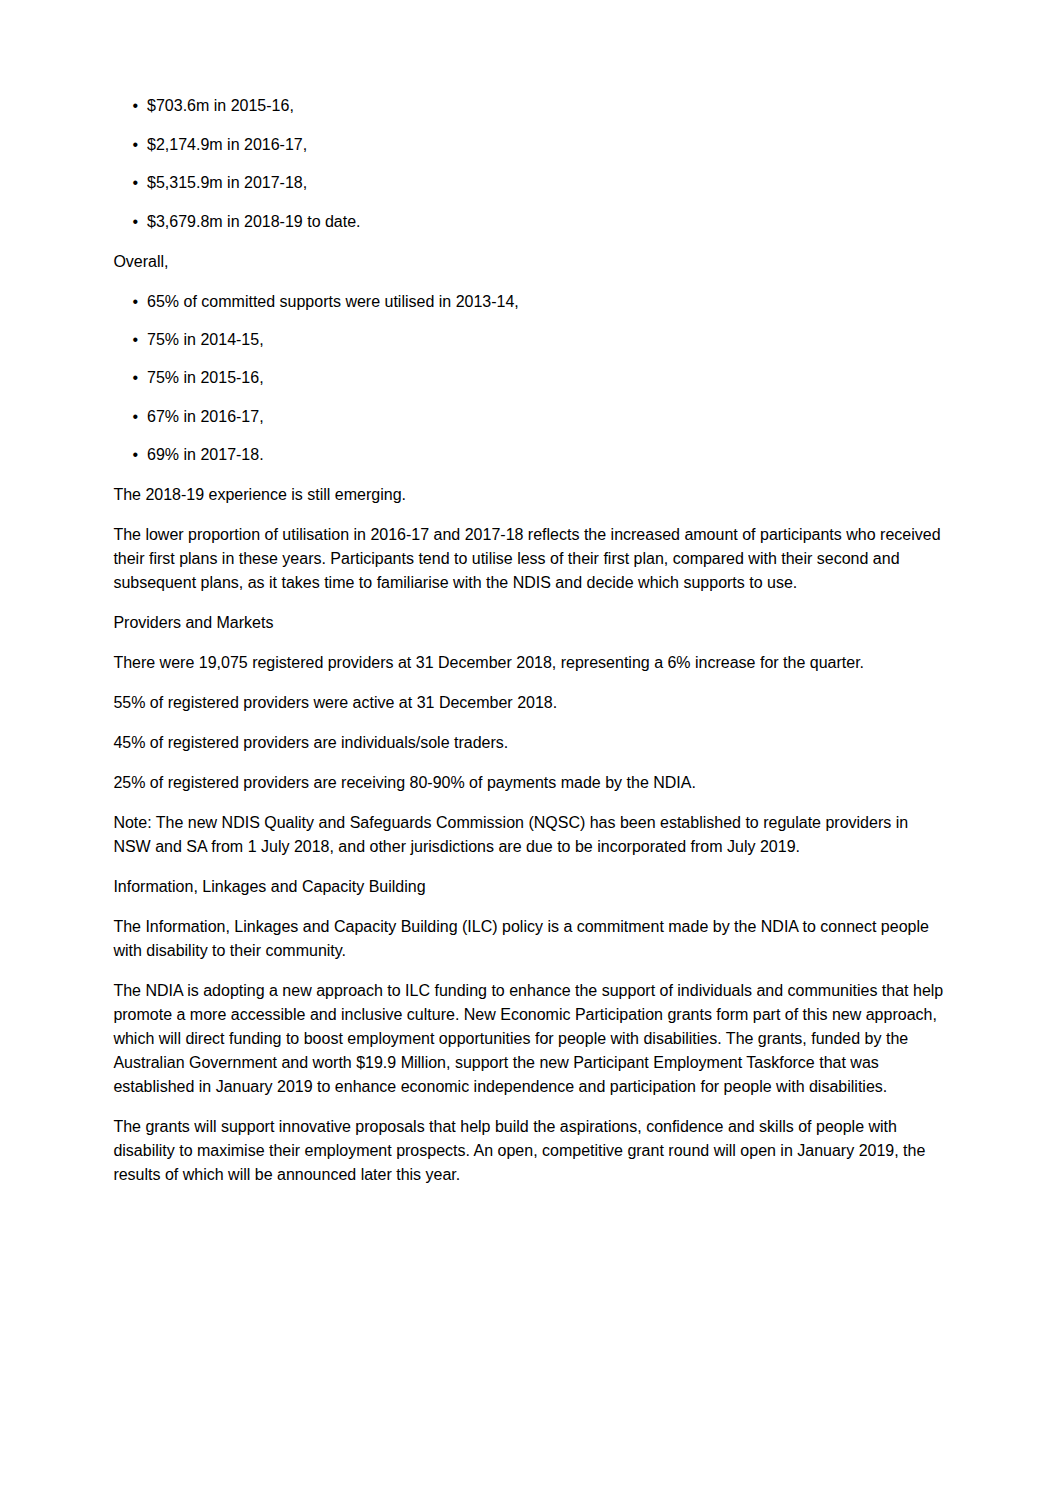$703.6m in 2015-16,
$2,174.9m in 2016-17,
$5,315.9m in 2017-18,
$3,679.8m in 2018-19 to date.
Overall,
65% of committed supports were utilised in 2013-14,
75% in 2014-15,
75% in 2015-16,
67% in 2016-17,
69% in 2017-18.
The 2018-19 experience is still emerging.
The lower proportion of utilisation in 2016-17 and 2017-18 reflects the increased amount of participants who received their first plans in these years. Participants tend to utilise less of their first plan, compared with their second and subsequent plans, as it takes time to familiarise with the NDIS and decide which supports to use.
Providers and Markets
There were 19,075 registered providers at 31 December 2018, representing a 6% increase for the quarter.
55% of registered providers were active at 31 December 2018.
45% of registered providers are individuals/sole traders.
25% of registered providers are receiving 80-90% of payments made by the NDIA.
Note: The new NDIS Quality and Safeguards Commission (NQSC) has been established to regulate providers in NSW and SA from 1 July 2018, and other jurisdictions are due to be incorporated from July 2019.
Information, Linkages and Capacity Building
The Information, Linkages and Capacity Building (ILC) policy is a commitment made by the NDIA to connect people with disability to their community.
The NDIA is adopting a new approach to ILC funding to enhance the support of individuals and communities that help promote a more accessible and inclusive culture. New Economic Participation grants form part of this new approach, which will direct funding to boost employment opportunities for people with disabilities. The grants, funded by the Australian Government and worth $19.9 Million, support the new Participant Employment Taskforce that was established in January 2019 to enhance economic independence and participation for people with disabilities.
The grants will support innovative proposals that help build the aspirations, confidence and skills of people with disability to maximise their employment prospects. An open, competitive grant round will open in January 2019, the results of which will be announced later this year.